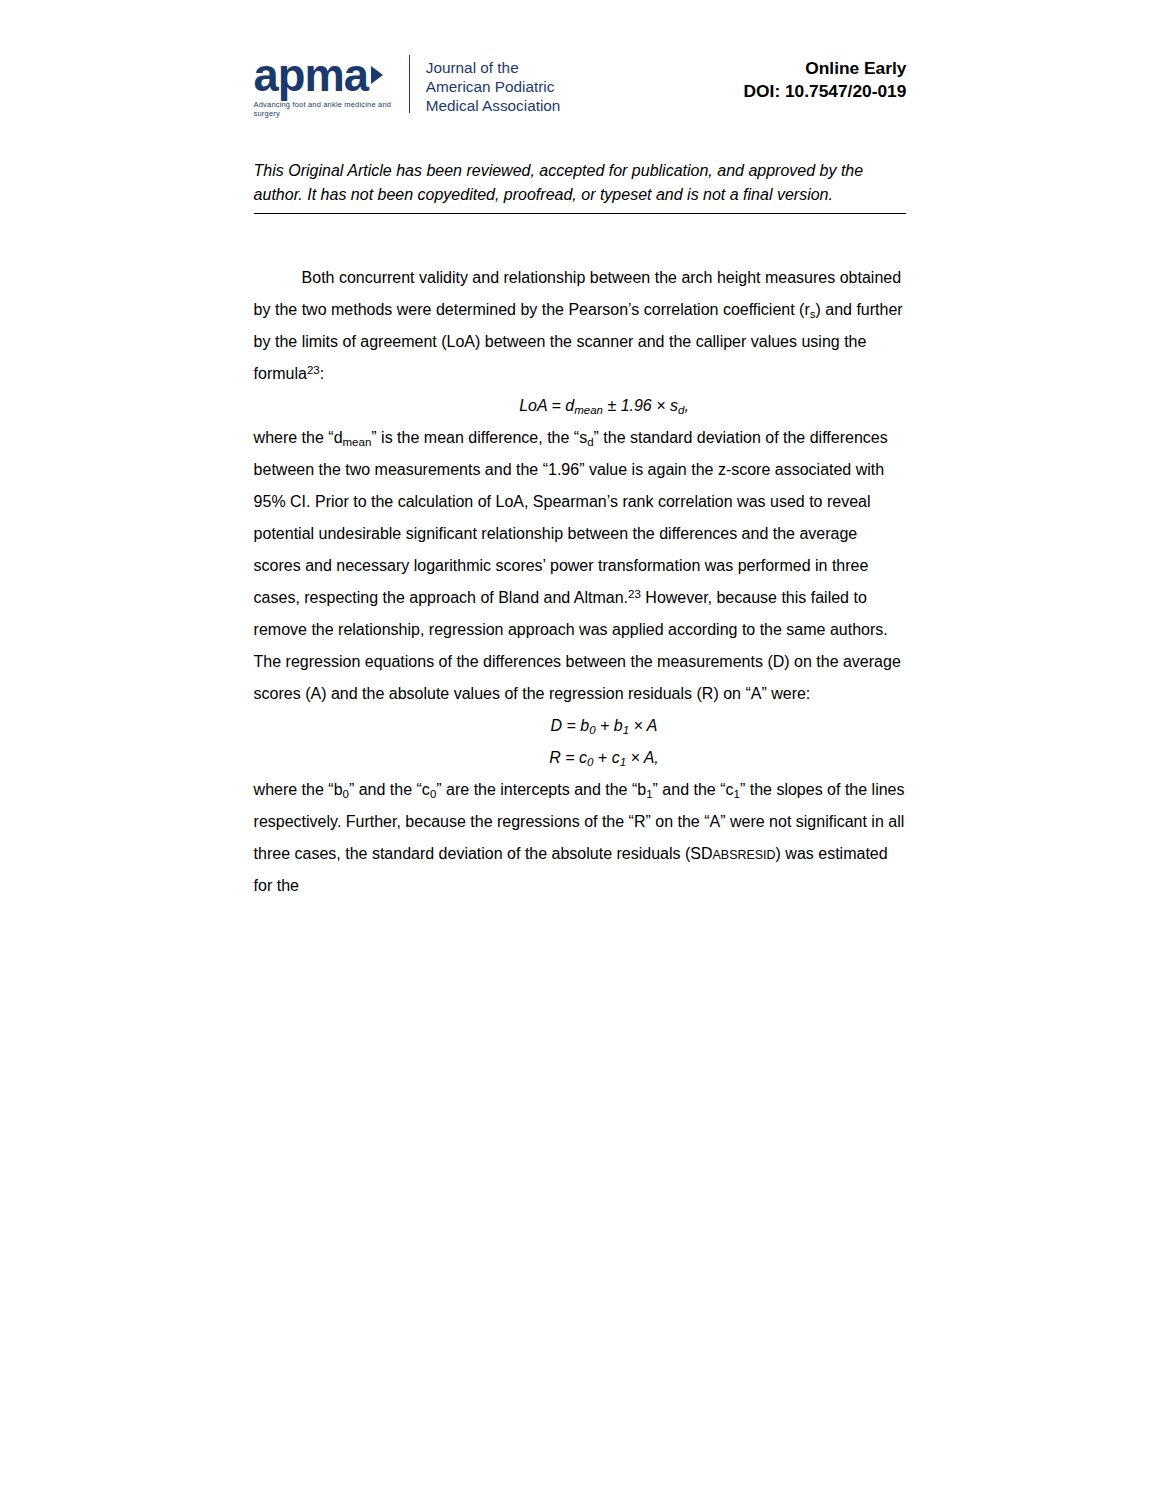apma Advancing foot and ankle medicine and surgery
Journal of the
American Podiatric
Medical Association
Online Early
DOI: 10.7547/20-019
This Original Article has been reviewed, accepted for publication, and approved by the author. It has not been copyedited, proofread, or typeset and is not a final version.
Both concurrent validity and relationship between the arch height measures obtained by the two methods were determined by the Pearson’s correlation coefficient (rs) and further by the limits of agreement (LoA) between the scanner and the calliper values using the formula23:
LoA = dmean ± 1.96 × sd,
where the “dmean” is the mean difference, the “sd” the standard deviation of the differences between the two measurements and the “1.96” value is again the z-score associated with 95% CI. Prior to the calculation of LoA, Spearman’s rank correlation was used to reveal potential undesirable significant relationship between the differences and the average scores and necessary logarithmic scores’ power transformation was performed in three cases, respecting the approach of Bland and Altman.23 However, because this failed to remove the relationship, regression approach was applied according to the same authors. The regression equations of the differences between the measurements (D) on the average scores (A) and the absolute values of the regression residuals (R) on “A” were:
D = b0 + b1 × A
R = c0 + c1 × A,
where the “b0” and the “c0” are the intercepts and the “b1” and the “c1” the slopes of the lines respectively. Further, because the regressions of the “R” on the “A” were not significant in all three cases, the standard deviation of the absolute residuals (SDABSRESID) was estimated for the